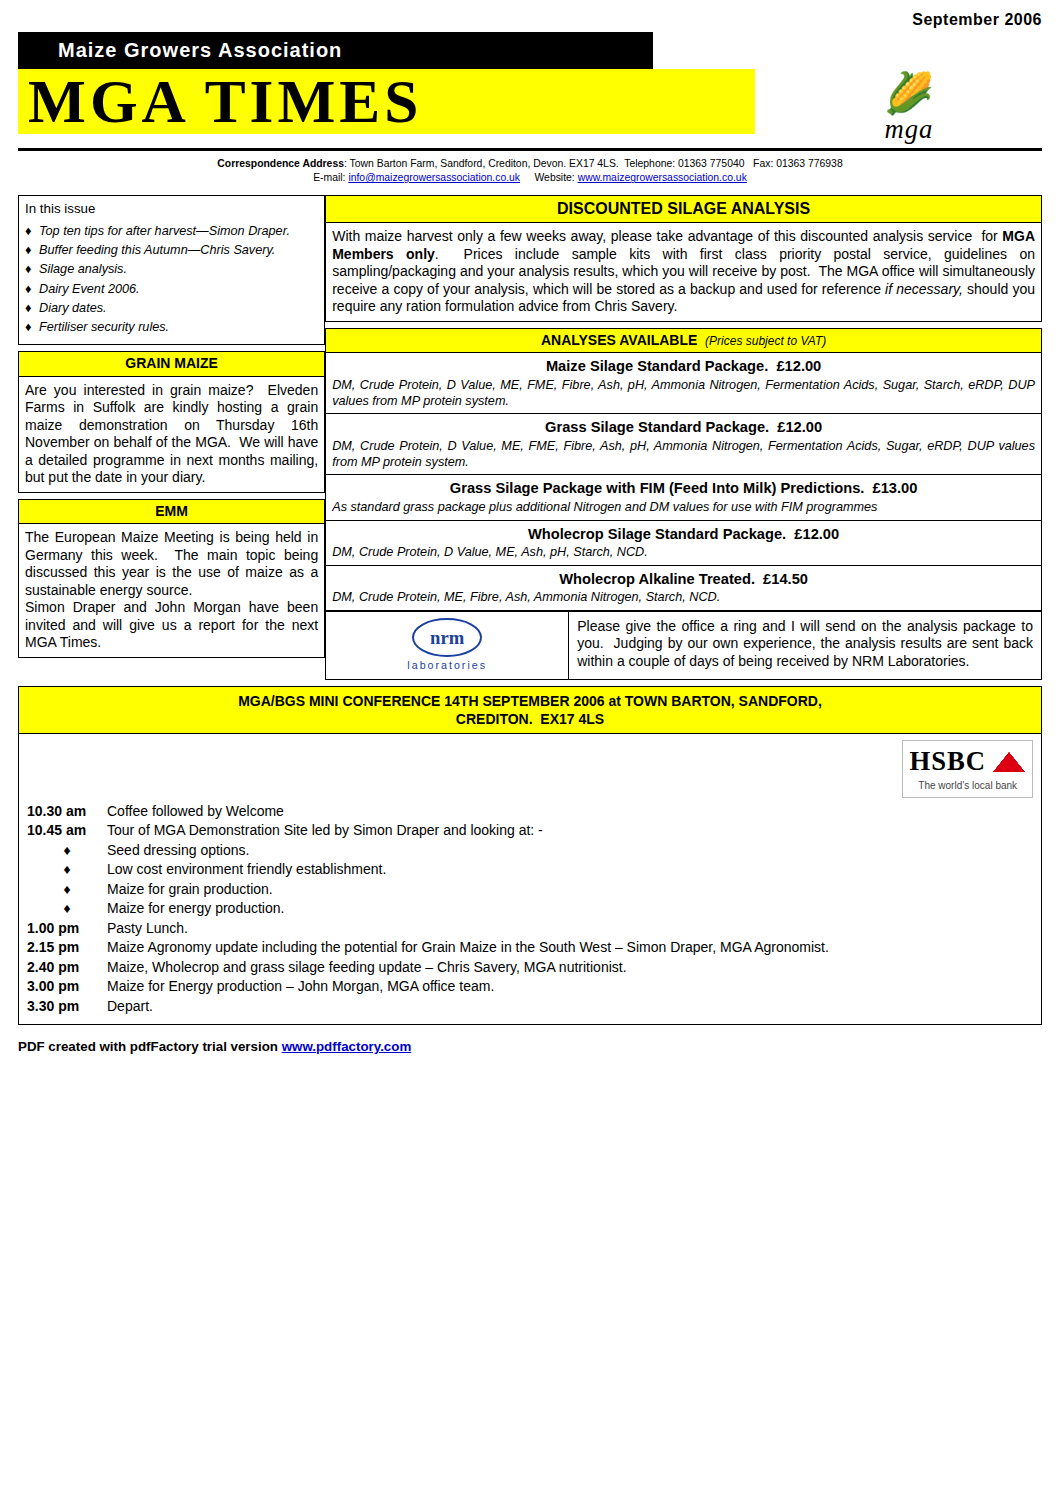September 2006
Maize Growers Association
MGA TIMES
🌽
mga
Correspondence Address: Town Barton Farm, Sandford, Crediton, Devon. EX17 4LS. Telephone: 01363 775040 Fax: 01363 776938
E-mail: info@maizegrowersassociation.co.uk Website: www.maizegrowersassociation.co.uk
| In this issue Top ten tips for after harvest—Simon Draper. Buffer feeding this Autumn—Chris Savery. Silage analysis. Dairy Event 2006. Diary dates. Fertiliser security rules. GRAIN MAIZE Are you interested in grain maize? Elveden Farms in Suffolk are kindly hosting a grain maize demonstration on Thursday 16th November on behalf of the MGA. We will have a detailed programme in next months mailing, but put the date in your diary. EMM The European Maize Meeting is being held in Germany this week. The main topic being discussed this year is the use of maize as a sustainable energy source. Simon Draper and John Morgan have been invited and will give us a report for the next MGA Times. | DISCOUNTED SILAGE ANALYSIS With maize harvest only a few weeks away, please take advantage of this discounted analysis service for MGA Members only . Prices include sample kits with first class priority postal service, guidelines on sampling/packaging and your analysis results, which you will receive by post. The MGA office will simultaneously receive a copy of your analysis, which will be stored as a backup and used for reference if necessary, should you require any ration formulation advice from Chris Savery. ANALYSES AVAILABLE (Prices subject to VAT) Maize Silage Standard Package. £12.00 DM, Crude Protein, D Value, ME, FME, Fibre, Ash, pH, Ammonia Nitrogen, Fermentation Acids, Sugar, Starch, eRDP, DUP values from MP protein system. Grass Silage Standard Package. £12.00 DM, Crude Protein, D Value, ME, FME, Fibre, Ash, pH, Ammonia Nitrogen, Fermentation Acids, Sugar, eRDP, DUP values from MP protein system. Grass Silage Package with FIM (Feed Into Milk) Predictions. £13.00 As standard grass package plus additional Nitrogen and DM values for use with FIM programmes Wholecrop Silage Standard Package. £12.00 DM, Crude Protein, D Value, ME, Ash, pH, Starch, NCD. Wholecrop Alkaline Treated. £14.50 DM, Crude Protein, ME, Fibre, Ash, Ammonia Nitrogen, Starch, NCD. nrm laboratories Please give the office a ring and I will send on the analysis package to you. Judging by our own experience, the analysis results are sent back within a couple of days of being received by NRM Laboratories. |
MGA/BGS MINI CONFERENCE 14TH SEPTEMBER 2006 at TOWN BARTON, SANDFORD,
CREDITON. EX17 4LS
HSBC
The world’s local bank
| 10.30 am | Coffee followed by Welcome |
| 10.45 am | Tour of MGA Demonstration Site led by Simon Draper and looking at: - |
| ♦ | Seed dressing options. |
| ♦ | Low cost environment friendly establishment. |
| ♦ | Maize for grain production. |
| ♦ | Maize for energy production. |
| 1.00 pm | Pasty Lunch. |
| 2.15 pm | Maize Agronomy update including the potential for Grain Maize in the South West – Simon Draper, MGA Agronomist. |
| 2.40 pm | Maize, Wholecrop and grass silage feeding update – Chris Savery, MGA nutritionist. |
| 3.00 pm | Maize for Energy production – John Morgan, MGA office team. |
| 3.30 pm | Depart. |
PDF created with pdfFactory trial version www.pdffactory.com